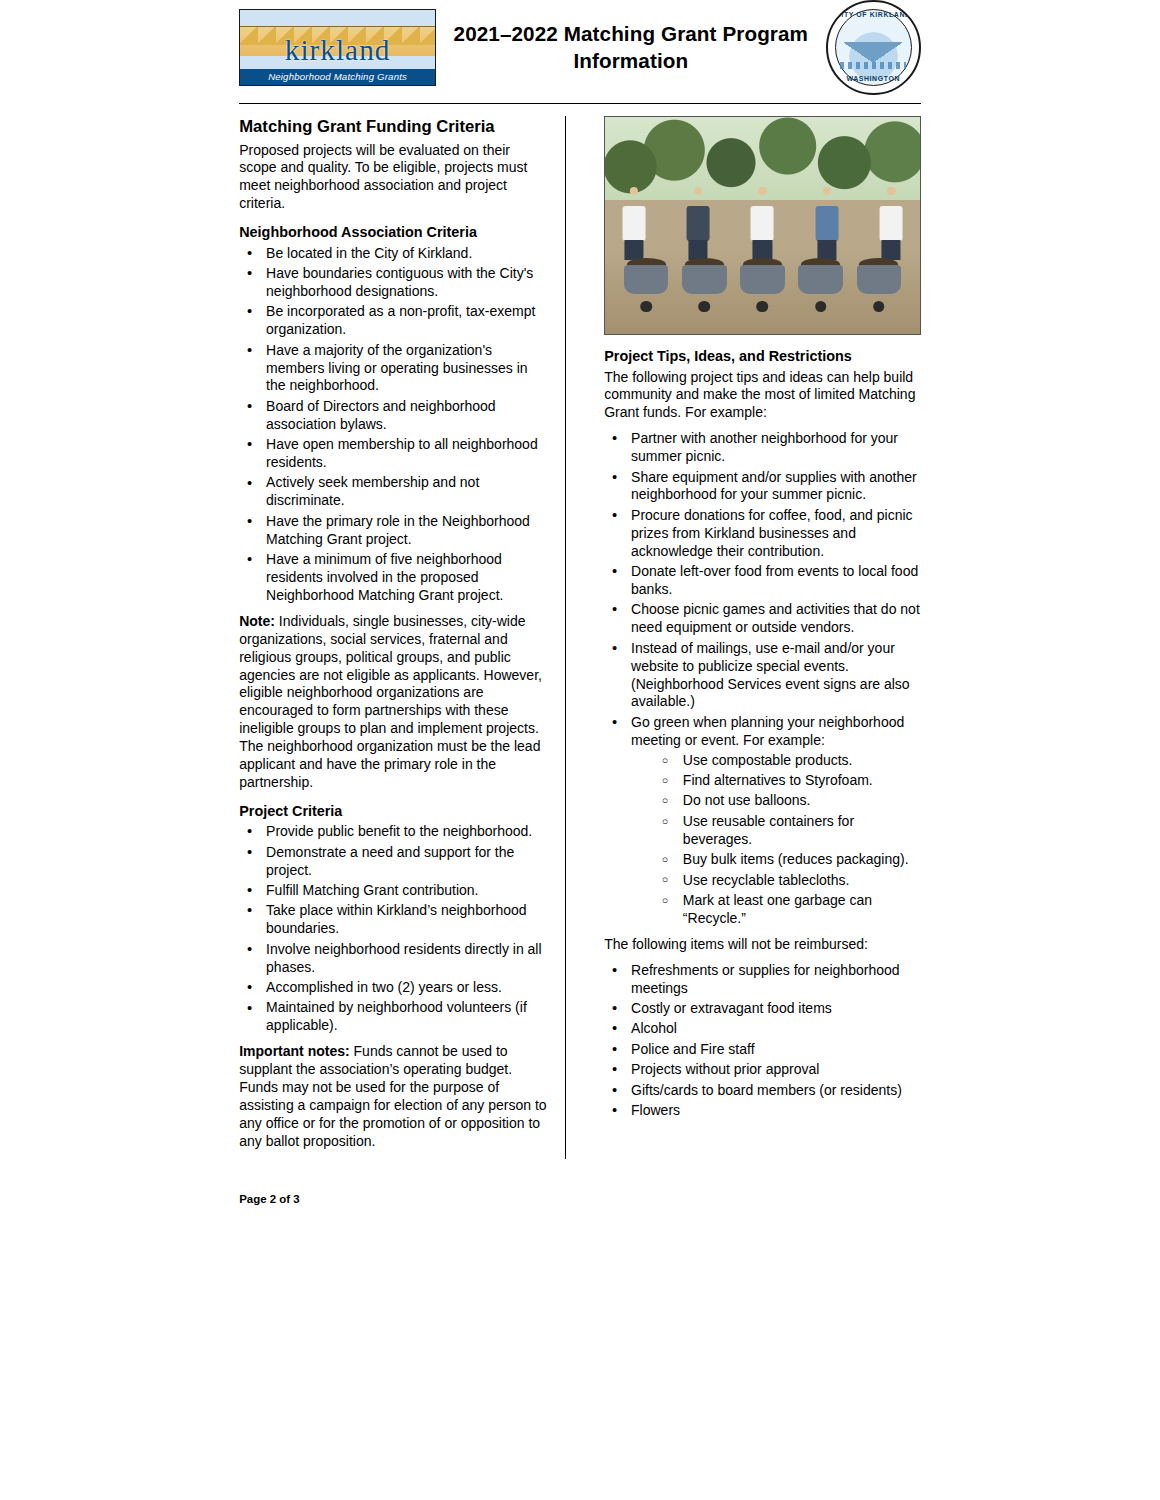kirkland
Neighborhood Matching Grants
2021–2022 Matching Grant Program Information
CITY OF KIRKLAND
WASHINGTON
Matching Grant Funding Criteria
Proposed projects will be evaluated on their scope and quality. To be eligible, projects must meet neighborhood association and project criteria.
Neighborhood Association Criteria
Be located in the City of Kirkland.
Have boundaries contiguous with the City's neighborhood designations.
Be incorporated as a non-profit, tax-exempt organization.
Have a majority of the organization's members living or operating businesses in the neighborhood.
Board of Directors and neighborhood association bylaws.
Have open membership to all neighborhood residents.
Actively seek membership and not discriminate.
Have the primary role in the Neighborhood Matching Grant project.
Have a minimum of five neighborhood residents involved in the proposed Neighborhood Matching Grant project.
Note: Individuals, single businesses, city-wide organizations, social services, fraternal and religious groups, political groups, and public agencies are not eligible as applicants. However, eligible neighborhood organizations are encouraged to form partnerships with these ineligible groups to plan and implement projects. The neighborhood organization must be the lead applicant and have the primary role in the partnership.
Project Criteria
Provide public benefit to the neighborhood.
Demonstrate a need and support for the project.
Fulfill Matching Grant contribution.
Take place within Kirkland’s neighborhood boundaries.
Involve neighborhood residents directly in all phases.
Accomplished in two (2) years or less.
Maintained by neighborhood volunteers (if applicable).
Important notes: Funds cannot be used to supplant the association’s operating budget. Funds may not be used for the purpose of assisting a campaign for election of any person to any office or for the promotion of or opposition to any ballot proposition.
Project Tips, Ideas, and Restrictions
The following project tips and ideas can help build community and make the most of limited Matching Grant funds. For example:
Partner with another neighborhood for your summer picnic.
Share equipment and/or supplies with another neighborhood for your summer picnic.
Procure donations for coffee, food, and picnic prizes from Kirkland businesses and acknowledge their contribution.
Donate left-over food from events to local food banks.
Choose picnic games and activities that do not need equipment or outside vendors.
Instead of mailings, use e-mail and/or your website to publicize special events. (Neighborhood Services event signs are also available.)
Go green when planning your neighborhood meeting or event. For example:
Use compostable products.
Find alternatives to Styrofoam.
Do not use balloons.
Use reusable containers for beverages.
Buy bulk items (reduces packaging).
Use recyclable tablecloths.
Mark at least one garbage can “Recycle.”
The following items will not be reimbursed:
Refreshments or supplies for neighborhood meetings
Costly or extravagant food items
Alcohol
Police and Fire staff
Projects without prior approval
Gifts/cards to board members (or residents)
Flowers
Page 2 of 3